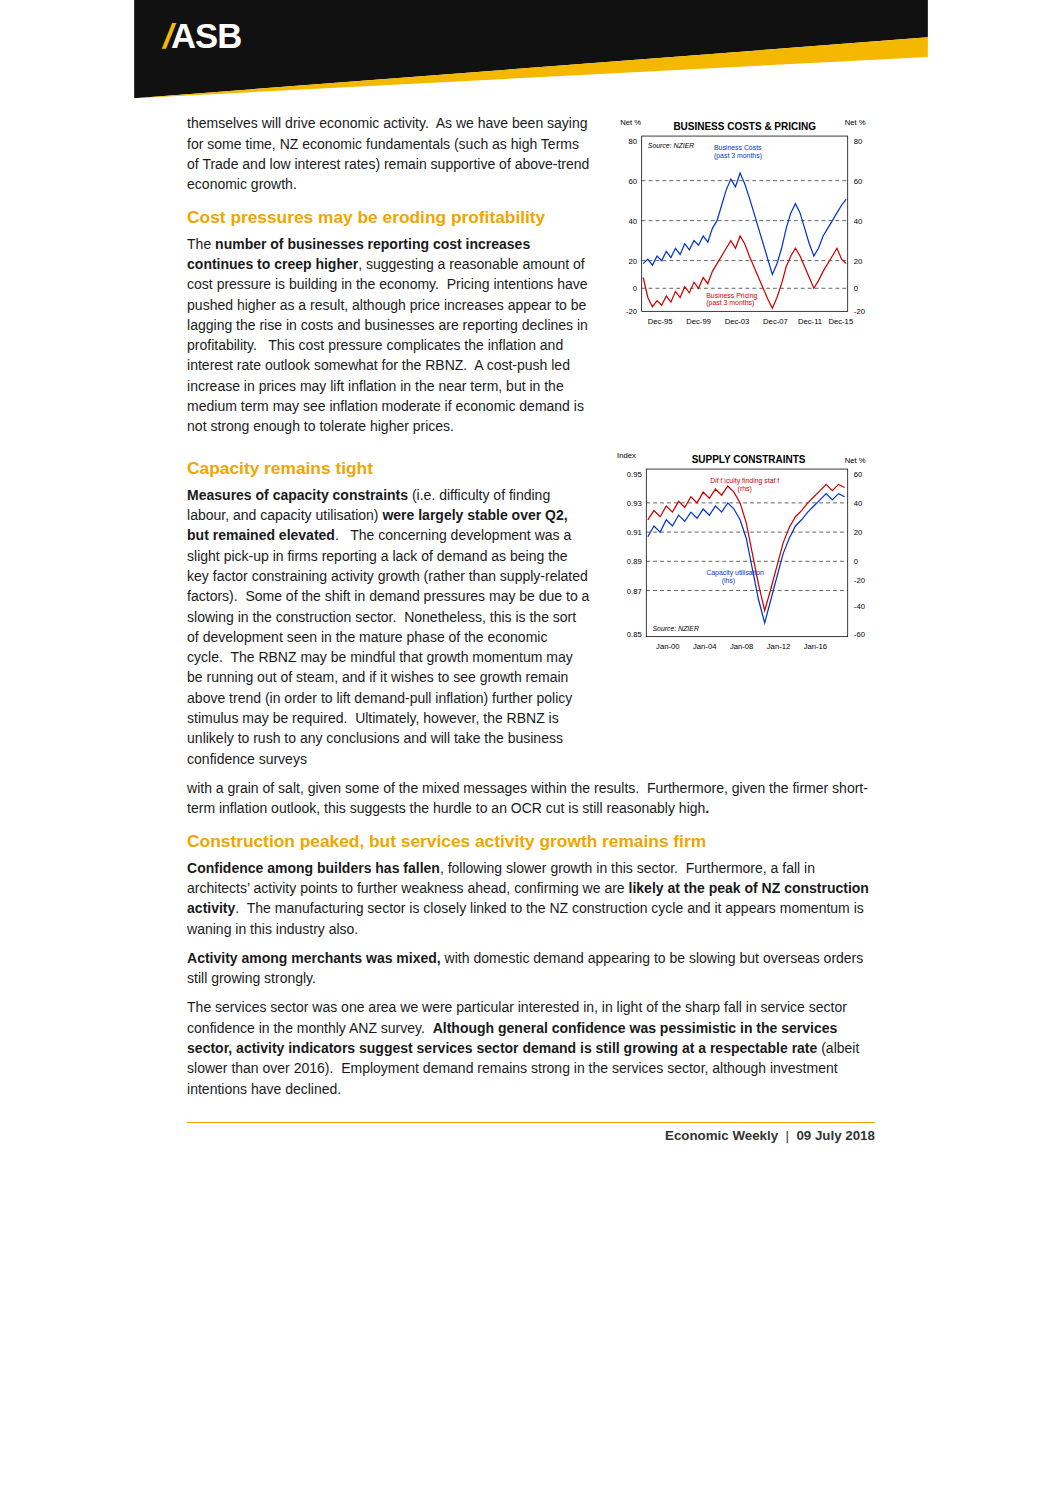/ASB
themselves will drive economic activity. As we have been saying for some time, NZ economic fundamentals (such as high Terms of Trade and low interest rates) remain supportive of above-trend economic growth.
Cost pressures may be eroding profitability
The number of businesses reporting cost increases continues to creep higher, suggesting a reasonable amount of cost pressure is building in the economy. Pricing intentions have pushed higher as a result, although price increases appear to be lagging the rise in costs and businesses are reporting declines in profitability. This cost pressure complicates the inflation and interest rate outlook somewhat for the RBNZ. A cost-push led increase in prices may lift inflation in the near term, but in the medium term may see inflation moderate if economic demand is not strong enough to tolerate higher prices.
BUSINESS COSTS & PRICING Net % Net % 80 60 40 20 0 -20 80 60 40 20 0 -20 Source: NZIER Business Costs (past 3 months) Business Pricing (past 3 months) Dec-95 Dec-99 Dec-03 Dec-07 Dec-11 Dec-15
Capacity remains tight
Measures of capacity constraints (i.e. difficulty of finding labour, and capacity utilisation) were largely stable over Q2, but remained elevated. The concerning development was a slight pick-up in firms reporting a lack of demand as being the key factor constraining activity growth (rather than supply-related factors). Some of the shift in demand pressures may be due to a slowing in the construction sector. Nonetheless, this is the sort of development seen in the mature phase of the economic cycle. The RBNZ may be mindful that growth momentum may be running out of steam, and if it wishes to see growth remain above trend (in order to lift demand-pull inflation) further policy stimulus may be required. Ultimately, however, the RBNZ is unlikely to rush to any conclusions and will take the business confidence surveys
SUPPLY CONSTRAINTS Index Net % 0.95 0.93 0.91 0.89 0.87 0.85 60 40 20 0 -20 -40 -60 Dif f iculty finding staf f (rhs) Capacity utilisation (lhs) Source: NZIER Jan-00 Jan-04 Jan-08 Jan-12 Jan-16
with a grain of salt, given some of the mixed messages within the results. Furthermore, given the firmer short-term inflation outlook, this suggests the hurdle to an OCR cut is still reasonably high.
Construction peaked, but services activity growth remains firm
Confidence among builders has fallen, following slower growth in this sector. Furthermore, a fall in architects’ activity points to further weakness ahead, confirming we are likely at the peak of NZ construction activity. The manufacturing sector is closely linked to the NZ construction cycle and it appears momentum is waning in this industry also.
Activity among merchants was mixed, with domestic demand appearing to be slowing but overseas orders still growing strongly.
The services sector was one area we were particular interested in, in light of the sharp fall in service sector confidence in the monthly ANZ survey. Although general confidence was pessimistic in the services sector, activity indicators suggest services sector demand is still growing at a respectable rate (albeit slower than over 2016). Employment demand remains strong in the services sector, although investment intentions have declined.
Economic Weekly | 09 July 2018